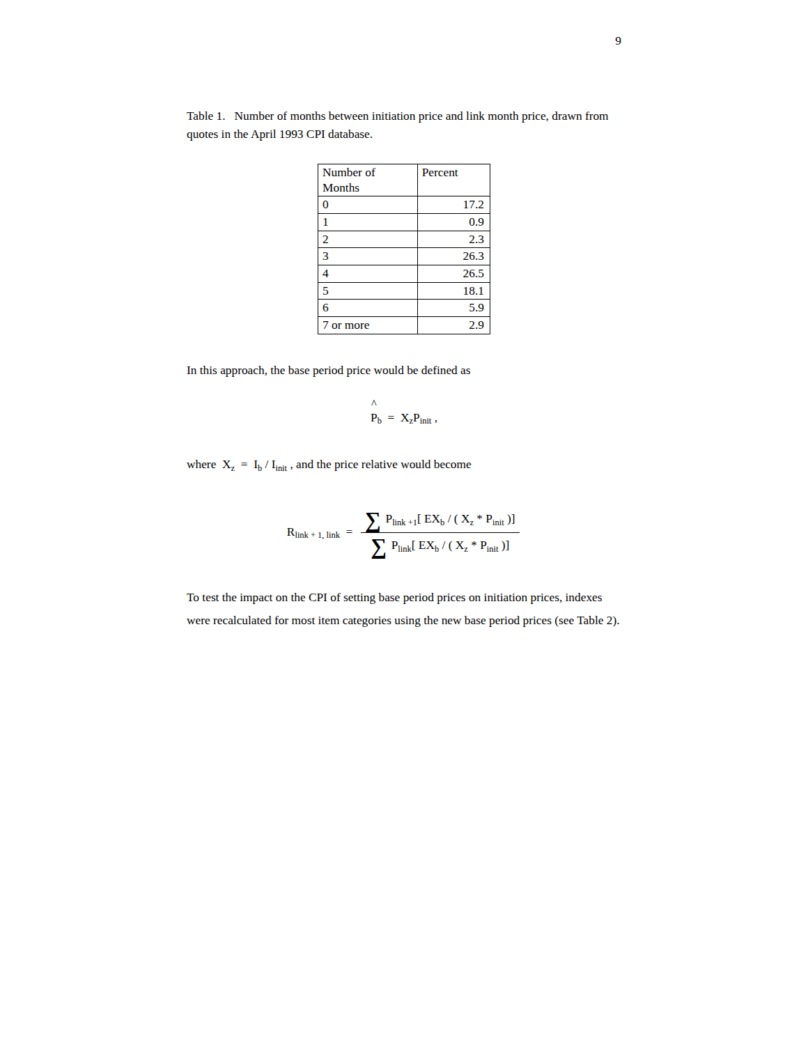9
Table 1. Number of months between initiation price and link month price, drawn from quotes in the April 1993 CPI database.
| Number of Months | Percent |
| --- | --- |
| 0 | 17.2 |
| 1 | 0.9 |
| 2 | 2.3 |
| 3 | 26.3 |
| 4 | 26.5 |
| 5 | 18.1 |
| 6 | 5.9 |
| 7 or more | 2.9 |
In this approach, the base period price would be defined as
Pb = XzPinit ,
where Xz = Ib / Iinit , and the price relative would become
Rlink + 1, link = ∑ Plink +1[ EXb / ( Xz * Pinit )] ∑ Plink[ EXb / ( Xz * Pinit )]
To test the impact on the CPI of setting base period prices on initiation prices, indexes were recalculated for most item categories using the new base period prices (see Table 2).